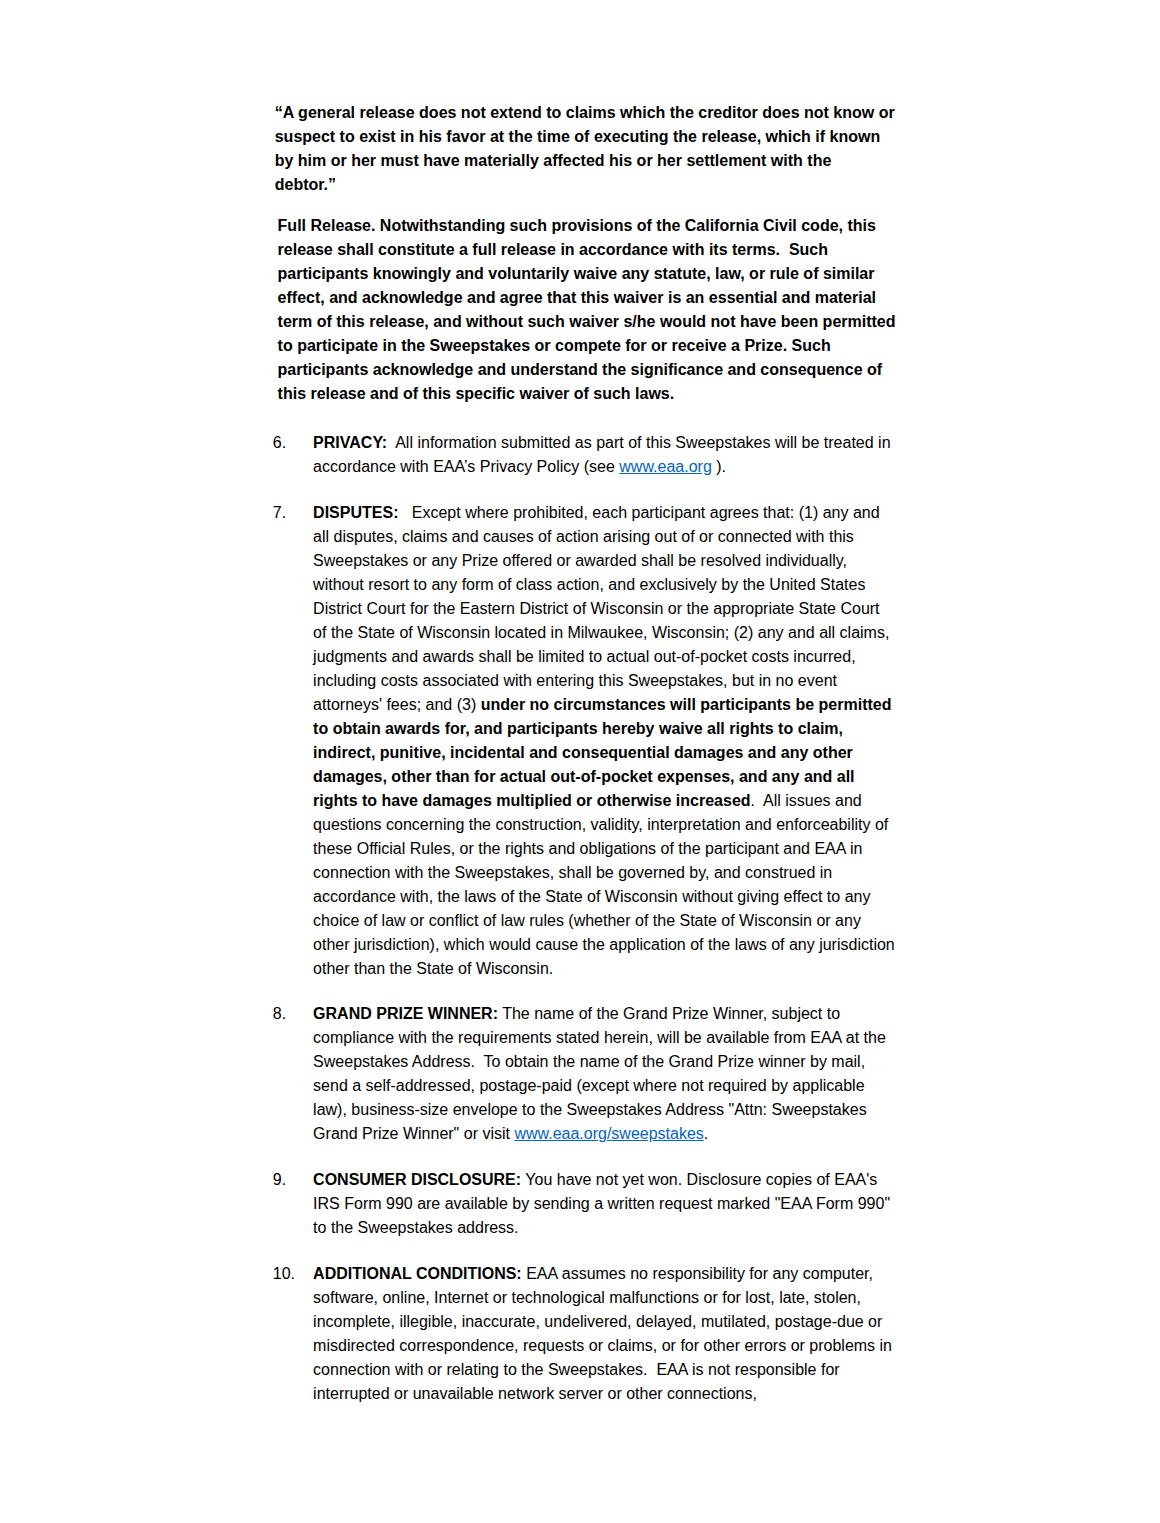“A general release does not extend to claims which the creditor does not know or suspect to exist in his favor at the time of executing the release, which if known by him or her must have materially affected his or her settlement with the debtor.”
Full Release. Notwithstanding such provisions of the California Civil code, this release shall constitute a full release in accordance with its terms. Such participants knowingly and voluntarily waive any statute, law, or rule of similar effect, and acknowledge and agree that this waiver is an essential and material term of this release, and without such waiver s/he would not have been permitted to participate in the Sweepstakes or compete for or receive a Prize. Such participants acknowledge and understand the significance and consequence of this release and of this specific waiver of such laws.
6. PRIVACY: All information submitted as part of this Sweepstakes will be treated in accordance with EAA’s Privacy Policy (see www.eaa.org ).
7. DISPUTES: Except where prohibited, each participant agrees that: (1) any and all disputes, claims and causes of action arising out of or connected with this Sweepstakes or any Prize offered or awarded shall be resolved individually, without resort to any form of class action, and exclusively by the United States District Court for the Eastern District of Wisconsin or the appropriate State Court of the State of Wisconsin located in Milwaukee, Wisconsin; (2) any and all claims, judgments and awards shall be limited to actual out-of-pocket costs incurred, including costs associated with entering this Sweepstakes, but in no event attorneys' fees; and (3) under no circumstances will participants be permitted to obtain awards for, and participants hereby waive all rights to claim, indirect, punitive, incidental and consequential damages and any other damages, other than for actual out-of-pocket expenses, and any and all rights to have damages multiplied or otherwise increased. All issues and questions concerning the construction, validity, interpretation and enforceability of these Official Rules, or the rights and obligations of the participant and EAA in connection with the Sweepstakes, shall be governed by, and construed in accordance with, the laws of the State of Wisconsin without giving effect to any choice of law or conflict of law rules (whether of the State of Wisconsin or any other jurisdiction), which would cause the application of the laws of any jurisdiction other than the State of Wisconsin.
8. GRAND PRIZE WINNER: The name of the Grand Prize Winner, subject to compliance with the requirements stated herein, will be available from EAA at the Sweepstakes Address. To obtain the name of the Grand Prize winner by mail, send a self-addressed, postage-paid (except where not required by applicable law), business-size envelope to the Sweepstakes Address "Attn: Sweepstakes Grand Prize Winner" or visit www.eaa.org/sweepstakes.
9. CONSUMER DISCLOSURE: You have not yet won. Disclosure copies of EAA's IRS Form 990 are available by sending a written request marked "EAA Form 990" to the Sweepstakes address.
10. ADDITIONAL CONDITIONS: EAA assumes no responsibility for any computer, software, online, Internet or technological malfunctions or for lost, late, stolen, incomplete, illegible, inaccurate, undelivered, delayed, mutilated, postage-due or misdirected correspondence, requests or claims, or for other errors or problems in connection with or relating to the Sweepstakes. EAA is not responsible for interrupted or unavailable network server or other connections,